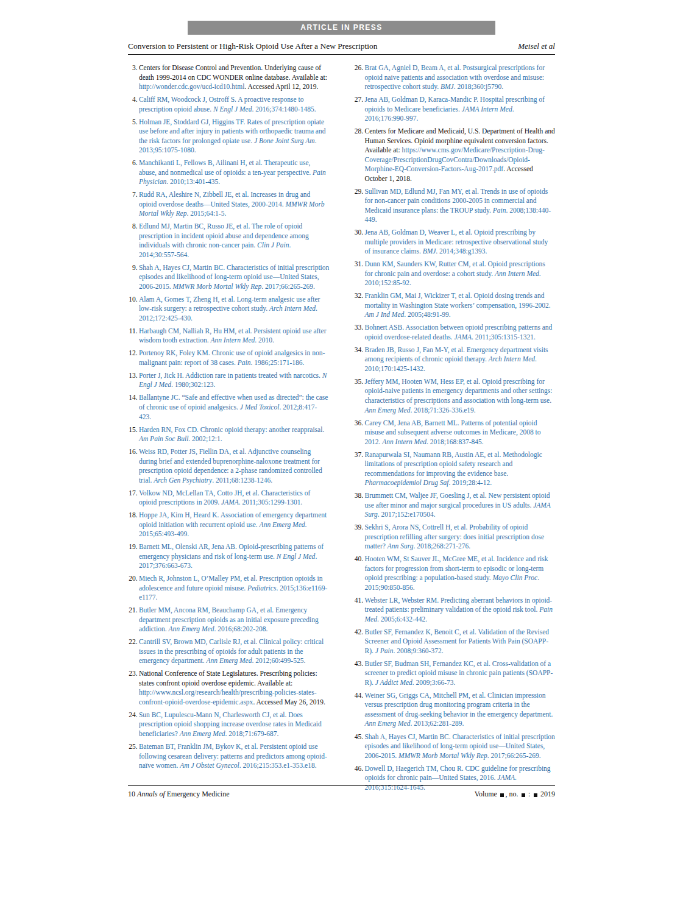ARTICLE IN PRESS
Conversion to Persistent or High-Risk Opioid Use After a New Prescription
Meisel et al
3. Centers for Disease Control and Prevention. Underlying cause of death 1999-2014 on CDC WONDER online database. Available at: http://wonder.cdc.gov/ucd-icd10.html. Accessed April 12, 2019.
4. Califf RM, Woodcock J, Ostroff S. A proactive response to prescription opioid abuse. N Engl J Med. 2016;374:1480-1485.
5. Holman JE, Stoddard GJ, Higgins TF. Rates of prescription opiate use before and after injury in patients with orthopaedic trauma and the risk factors for prolonged opiate use. J Bone Joint Surg Am. 2013;95:1075-1080.
6. Manchikanti L, Fellows B, Ailinani H, et al. Therapeutic use, abuse, and nonmedical use of opioids: a ten-year perspective. Pain Physician. 2010;13:401-435.
7. Rudd RA, Aleshire N, Zibbell JE, et al. Increases in drug and opioid overdose deaths—United States, 2000-2014. MMWR Morb Mortal Wkly Rep. 2015;64:1-5.
8. Edlund MJ, Martin BC, Russo JE, et al. The role of opioid prescription in incident opioid abuse and dependence among individuals with chronic non-cancer pain. Clin J Pain. 2014;30:557-564.
9. Shah A, Hayes CJ, Martin BC. Characteristics of initial prescription episodes and likelihood of long-term opioid use—United States, 2006-2015. MMWR Morb Mortal Wkly Rep. 2017;66:265-269.
10. Alam A, Gomes T, Zheng H, et al. Long-term analgesic use after low-risk surgery: a retrospective cohort study. Arch Intern Med. 2012;172:425-430.
11. Harbaugh CM, Nalliah R, Hu HM, et al. Persistent opioid use after wisdom tooth extraction. Ann Intern Med. 2010.
12. Portenoy RK, Foley KM. Chronic use of opioid analgesics in non-malignant pain: report of 38 cases. Pain. 1986;25:171-186.
13. Porter J, Jick H. Addiction rare in patients treated with narcotics. N Engl J Med. 1980;302:123.
14. Ballantyne JC. “Safe and effective when used as directed”: the case of chronic use of opioid analgesics. J Med Toxicol. 2012;8:417-423.
15. Harden RN, Fox CD. Chronic opioid therapy: another reappraisal. Am Pain Soc Bull. 2002;12:1.
16. Weiss RD, Potter JS, Fiellin DA, et al. Adjunctive counseling during brief and extended buprenorphine-naloxone treatment for prescription opioid dependence: a 2-phase randomized controlled trial. Arch Gen Psychiatry. 2011;68:1238-1246.
17. Volkow ND, McLellan TA, Cotto JH, et al. Characteristics of opioid prescriptions in 2009. JAMA. 2011;305:1299-1301.
18. Hoppe JA, Kim H, Heard K. Association of emergency department opioid initiation with recurrent opioid use. Ann Emerg Med. 2015;65:493-499.
19. Barnett ML, Olenski AR, Jena AB. Opioid-prescribing patterns of emergency physicians and risk of long-term use. N Engl J Med. 2017;376:663-673.
20. Miech R, Johnston L, O’Malley PM, et al. Prescription opioids in adolescence and future opioid misuse. Pediatrics. 2015;136:e1169-e1177.
21. Butler MM, Ancona RM, Beauchamp GA, et al. Emergency department prescription opioids as an initial exposure preceding addiction. Ann Emerg Med. 2016;68:202-208.
22. Cantrill SV, Brown MD, Carlisle RJ, et al. Clinical policy: critical issues in the prescribing of opioids for adult patients in the emergency department. Ann Emerg Med. 2012;60:499-525.
23. National Conference of State Legislatures. Prescribing policies: states confront opioid overdose epidemic. Available at: http://www.ncsl.org/research/health/prescribing-policies-states-confront-opioid-overdose-epidemic.aspx. Accessed May 26, 2019.
24. Sun BC, Lupulescu-Mann N, Charlesworth CJ, et al. Does prescription opioid shopping increase overdose rates in Medicaid beneficiaries? Ann Emerg Med. 2018;71:679-687.
25. Bateman BT, Franklin JM, Bykov K, et al. Persistent opioid use following cesarean delivery: patterns and predictors among opioid-naïve women. Am J Obstet Gynecol. 2016;215:353.e1-353.e18.
26. Brat GA, Agniel D, Beam A, et al. Postsurgical prescriptions for opioid naive patients and association with overdose and misuse: retrospective cohort study. BMJ. 2018;360:j5790.
27. Jena AB, Goldman D, Karaca-Mandic P. Hospital prescribing of opioids to Medicare beneficiaries. JAMA Intern Med. 2016;176:990-997.
28. Centers for Medicare and Medicaid, U.S. Department of Health and Human Services. Opioid morphine equivalent conversion factors. Available at: https://www.cms.gov/Medicare/Prescription-Drug-Coverage/PrescriptionDrugCovContra/Downloads/Opioid-Morphine-EQ-Conversion-Factors-Aug-2017.pdf. Accessed October 1, 2018.
29. Sullivan MD, Edlund MJ, Fan MY, et al. Trends in use of opioids for non-cancer pain conditions 2000-2005 in commercial and Medicaid insurance plans: the TROUP study. Pain. 2008;138:440-449.
30. Jena AB, Goldman D, Weaver L, et al. Opioid prescribing by multiple providers in Medicare: retrospective observational study of insurance claims. BMJ. 2014;348:g1393.
31. Dunn KM, Saunders KW, Rutter CM, et al. Opioid prescriptions for chronic pain and overdose: a cohort study. Ann Intern Med. 2010;152:85-92.
32. Franklin GM, Mai J, Wickizer T, et al. Opioid dosing trends and mortality in Washington State workers’ compensation, 1996-2002. Am J Ind Med. 2005;48:91-99.
33. Bohnert ASB. Association between opioid prescribing patterns and opioid overdose-related deaths. JAMA. 2011;305:1315-1321.
34. Braden JB, Russo J, Fan M-Y, et al. Emergency department visits among recipients of chronic opioid therapy. Arch Intern Med. 2010;170:1425-1432.
35. Jeffery MM, Hooten WM, Hess EP, et al. Opioid prescribing for opioid-naive patients in emergency departments and other settings: characteristics of prescriptions and association with long-term use. Ann Emerg Med. 2018;71:326-336.e19.
36. Carey CM, Jena AB, Barnett ML. Patterns of potential opioid misuse and subsequent adverse outcomes in Medicare, 2008 to 2012. Ann Intern Med. 2018;168:837-845.
37. Ranapurwala SI, Naumann RB, Austin AE, et al. Methodologic limitations of prescription opioid safety research and recommendations for improving the evidence base. Pharmacoepidemiol Drug Saf. 2019;28:4-12.
38. Brummett CM, Waljee JF, Goesling J, et al. New persistent opioid use after minor and major surgical procedures in US adults. JAMA Surg. 2017;152:e170504.
39. Sekhri S, Arora NS, Cottrell H, et al. Probability of opioid prescription refilling after surgery: does initial prescription dose matter? Ann Surg. 2018;268:271-276.
40. Hooten WM, St Sauver JL, McGree ME, et al. Incidence and risk factors for progression from short-term to episodic or long-term opioid prescribing: a population-based study. Mayo Clin Proc. 2015;90:850-856.
41. Webster LR, Webster RM. Predicting aberrant behaviors in opioid-treated patients: preliminary validation of the opioid risk tool. Pain Med. 2005;6:432-442.
42. Butler SF, Fernandez K, Benoit C, et al. Validation of the Revised Screener and Opioid Assessment for Patients With Pain (SOAPP-R). J Pain. 2008;9:360-372.
43. Butler SF, Budman SH, Fernandez KC, et al. Cross-validation of a screener to predict opioid misuse in chronic pain patients (SOAPP-R). J Addict Med. 2009;3:66-73.
44. Weiner SG, Griggs CA, Mitchell PM, et al. Clinician impression versus prescription drug monitoring program criteria in the assessment of drug-seeking behavior in the emergency department. Ann Emerg Med. 2013;62:281-289.
45. Shah A, Hayes CJ, Martin BC. Characteristics of initial prescription episodes and likelihood of long-term opioid use—United States, 2006-2015. MMWR Morb Mortal Wkly Rep. 2017;66:265-269.
46. Dowell D, Haegerich TM, Chou R. CDC guideline for prescribing opioids for chronic pain—United States, 2016. JAMA. 2016;315:1624-1645.
10 Annals of Emergency Medicine
Volume , no. : 2019